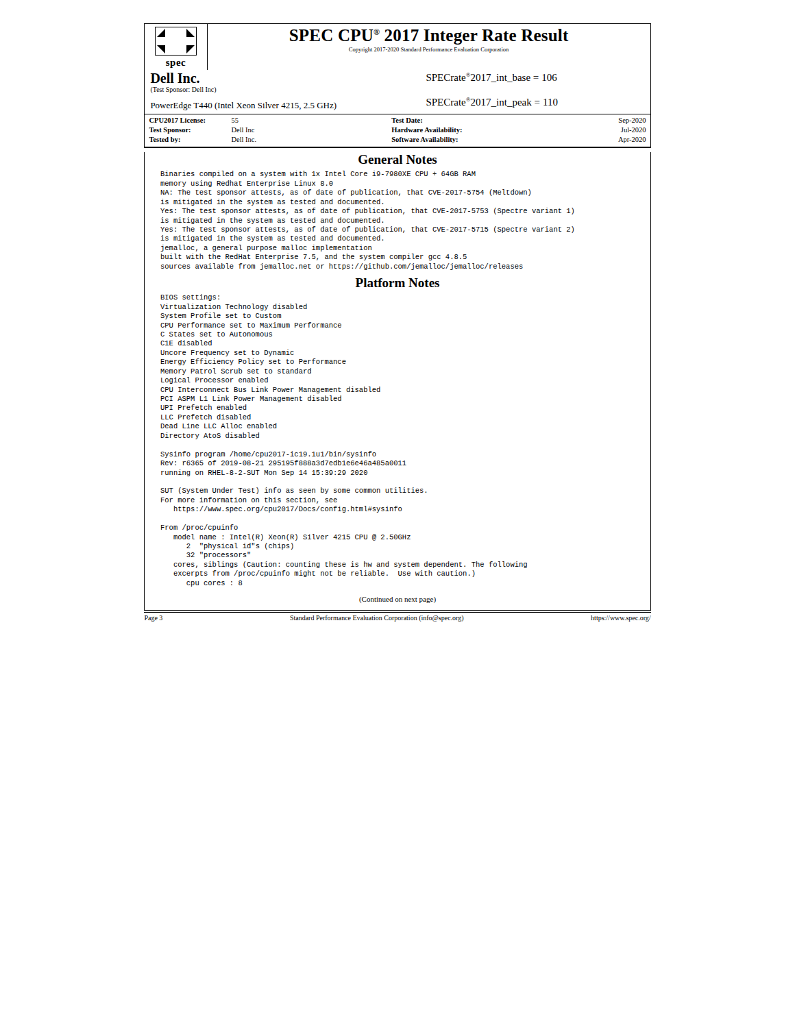spec
SPEC CPU® 2017 Integer Rate Result
Copyright 2017-2020 Standard Performance Evaluation Corporation
Dell Inc.
(Test Sponsor: Dell Inc)
PowerEdge T440 (Intel Xeon Silver 4215, 2.5 GHz)
SPECrate®2017_int_base = 106
SPECrate®2017_int_peak = 110
CPU2017 License: 55
Test Sponsor: Dell Inc
Tested by: Dell Inc.
Test Date: Sep-2020
Hardware Availability: Jul-2020
Software Availability: Apr-2020
General Notes
  Binaries compiled on a system with 1x Intel Core i9-7980XE CPU + 64GB RAM
  memory using Redhat Enterprise Linux 8.0
  NA: The test sponsor attests, as of date of publication, that CVE-2017-5754 (Meltdown)
  is mitigated in the system as tested and documented.
  Yes: The test sponsor attests, as of date of publication, that CVE-2017-5753 (Spectre variant 1)
  is mitigated in the system as tested and documented.
  Yes: The test sponsor attests, as of date of publication, that CVE-2017-5715 (Spectre variant 2)
  is mitigated in the system as tested and documented.
  jemalloc, a general purpose malloc implementation
  built with the RedHat Enterprise 7.5, and the system compiler gcc 4.8.5
  sources available from jemalloc.net or https://github.com/jemalloc/jemalloc/releases
Platform Notes
  BIOS settings:
  Virtualization Technology disabled
  System Profile set to Custom
  CPU Performance set to Maximum Performance
  C States set to Autonomous
  C1E disabled
  Uncore Frequency set to Dynamic
  Energy Efficiency Policy set to Performance
  Memory Patrol Scrub set to standard
  Logical Processor enabled
  CPU Interconnect Bus Link Power Management disabled
  PCI ASPM L1 Link Power Management disabled
  UPI Prefetch enabled
  LLC Prefetch disabled
  Dead Line LLC Alloc enabled
  Directory AtoS disabled

  Sysinfo program /home/cpu2017-ic19.1u1/bin/sysinfo
  Rev: r6365 of 2019-08-21 295195f888a3d7edb1e6e46a485a0011
  running on RHEL-8-2-SUT Mon Sep 14 15:39:29 2020

  SUT (System Under Test) info as seen by some common utilities.
  For more information on this section, see
     https://www.spec.org/cpu2017/Docs/config.html#sysinfo

  From /proc/cpuinfo
     model name : Intel(R) Xeon(R) Silver 4215 CPU @ 2.50GHz
        2  "physical id"s (chips)
        32 "processors"
     cores, siblings (Caution: counting these is hw and system dependent. The following
     excerpts from /proc/cpuinfo might not be reliable.  Use with caution.)
        cpu cores : 8
(Continued on next page)
Page 3
Standard Performance Evaluation Corporation (info@spec.org)
https://www.spec.org/